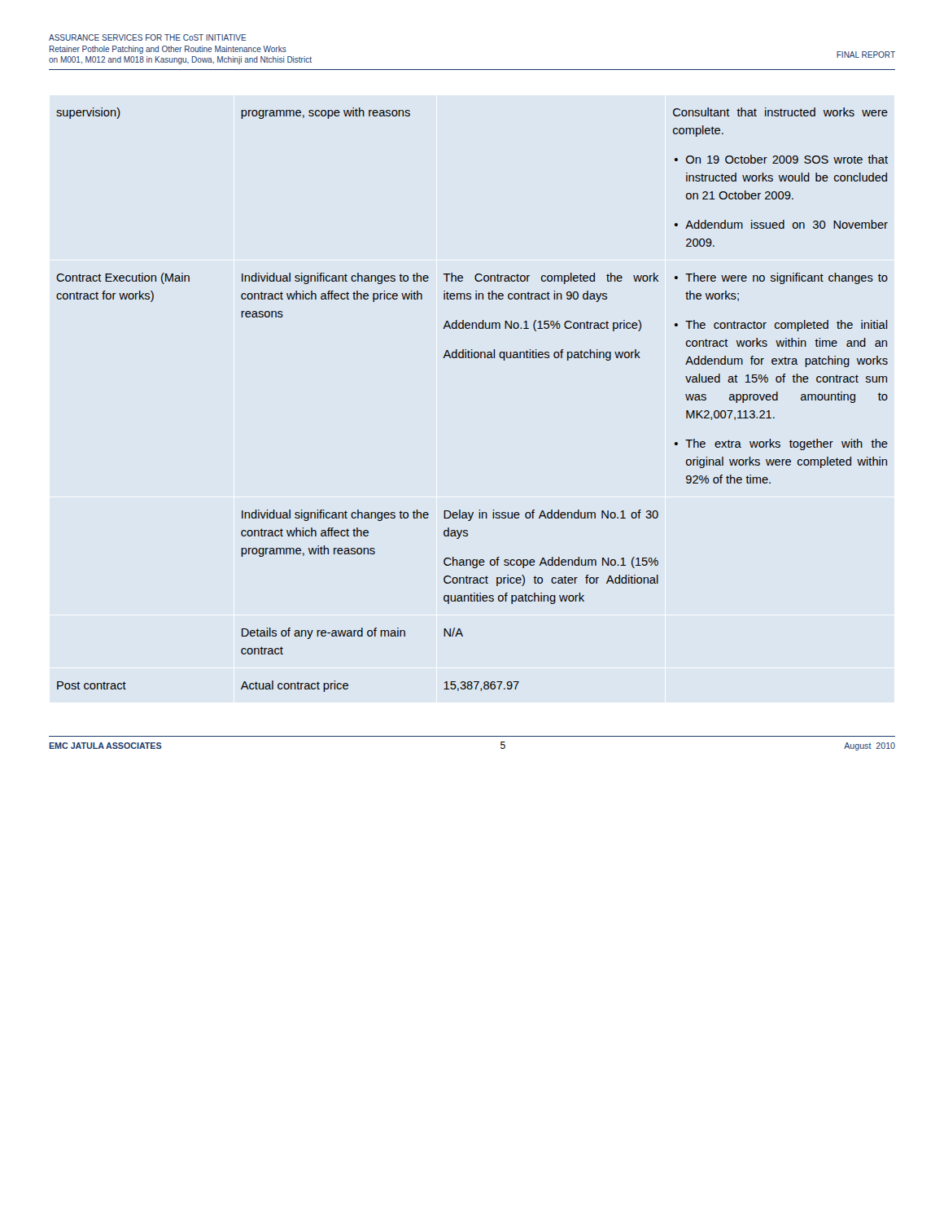ASSURANCE SERVICES FOR THE CoST INITIATIVE
Retainer Pothole Patching and Other Routine Maintenance Works
on M001, M012 and M018 in Kasungu, Dowa, Mchinji and Ntchisi District
FINAL REPORT
| supervision) | programme, scope with reasons | | Consultant that instructed works were complete. On 19 October 2009 SOS wrote that instructed works would be concluded on 21 October 2009. Addendum issued on 30 November 2009. |
| Contract Execution (Main contract for works) | Individual significant changes to the contract which affect the price with reasons | The Contractor completed the work items in the contract in 90 days Addendum No.1 (15% Contract price) Additional quantities of patching work | There were no significant changes to the works; The contractor completed the initial contract works within time and an Addendum for extra patching works valued at 15% of the contract sum was approved amounting to MK2,007,113.21. The extra works together with the original works were completed within 92% of the time. |
| | Individual significant changes to the contract which affect the programme, with reasons | Delay in issue of Addendum No.1 of 30 days Change of scope Addendum No.1 (15% Contract price) to cater for Additional quantities of patching work | |
| | Details of any re-award of main contract | N/A | |
| Post contract | Actual contract price | 15,387,867.97 | |
EMC JATULA ASSOCIATES
5
August 2010